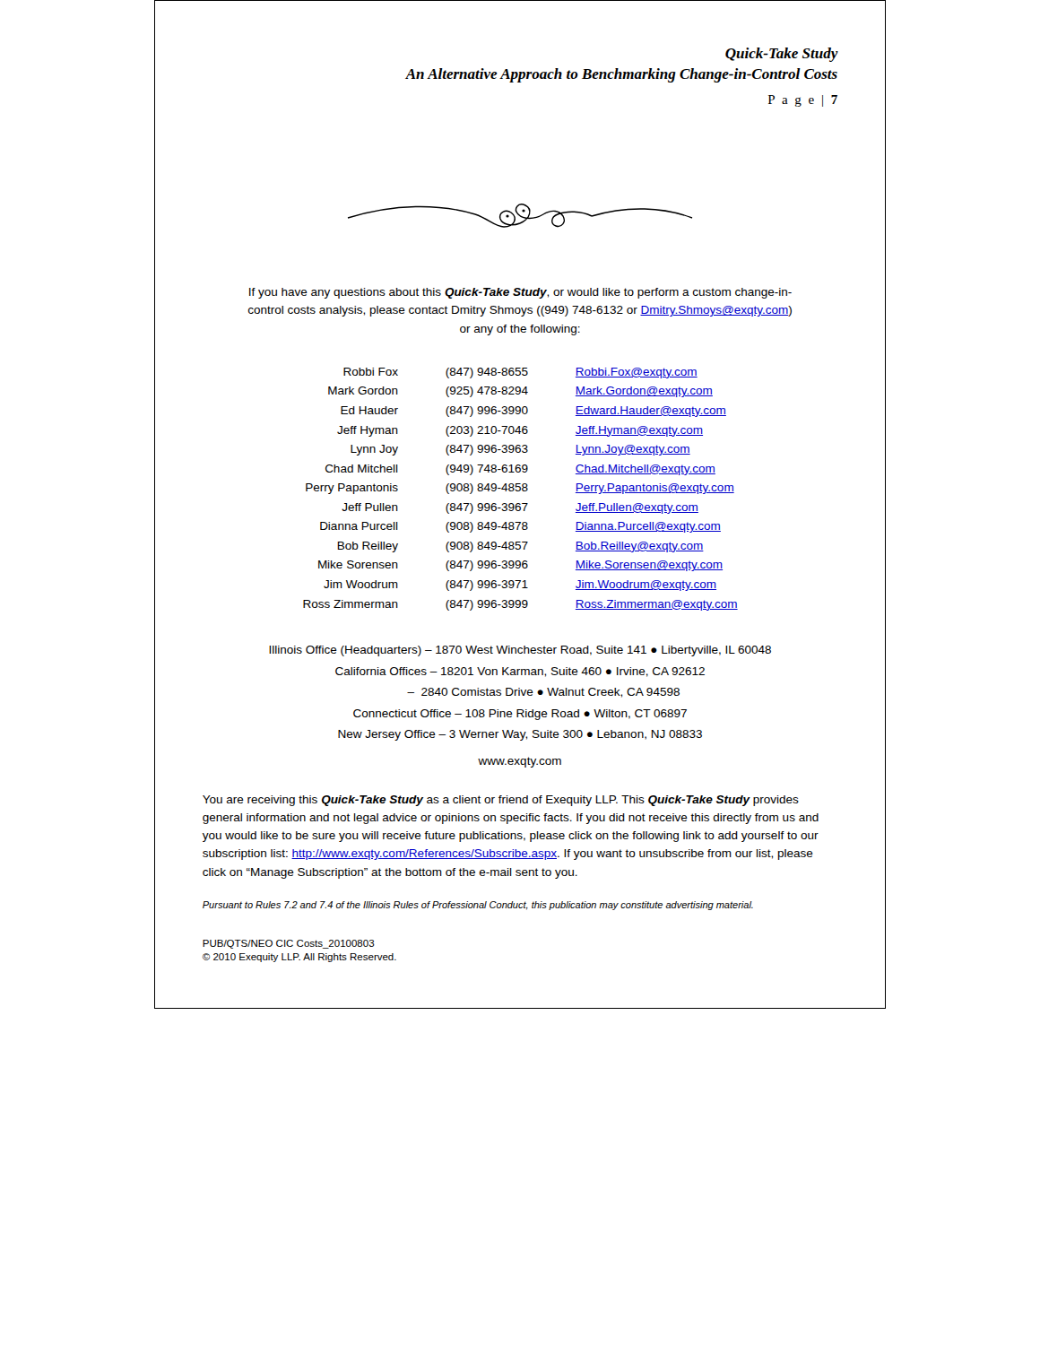Quick-Take Study An Alternative Approach to Benchmarking Change-in-Control Costs
P a g e | 7
If you have any questions about this Quick-Take Study, or would like to perform a custom change-in-control costs analysis, please contact Dmitry Shmoys ((949) 748-6132 or Dmitry.Shmoys@exqty.com) or any of the following:
| Robbi Fox | (847) 948-8655 | Robbi.Fox@exqty.com |
| Mark Gordon | (925) 478-8294 | Mark.Gordon@exqty.com |
| Ed Hauder | (847) 996-3990 | Edward.Hauder@exqty.com |
| Jeff Hyman | (203) 210-7046 | Jeff.Hyman@exqty.com |
| Lynn Joy | (847) 996-3963 | Lynn.Joy@exqty.com |
| Chad Mitchell | (949) 748-6169 | Chad.Mitchell@exqty.com |
| Perry Papantonis | (908) 849-4858 | Perry.Papantonis@exqty.com |
| Jeff Pullen | (847) 996-3967 | Jeff.Pullen@exqty.com |
| Dianna Purcell | (908) 849-4878 | Dianna.Purcell@exqty.com |
| Bob Reilley | (908) 849-4857 | Bob.Reilley@exqty.com |
| Mike Sorensen | (847) 996-3996 | Mike.Sorensen@exqty.com |
| Jim Woodrum | (847) 996-3971 | Jim.Woodrum@exqty.com |
| Ross Zimmerman | (847) 996-3999 | Ross.Zimmerman@exqty.com |
Illinois Office (Headquarters) – 1870 West Winchester Road, Suite 141 ● Libertyville, IL 60048
California Offices – 18201 Von Karman, Suite 460 ● Irvine, CA 92612
– 2840 Comistas Drive ● Walnut Creek, CA 94598 Connecticut Office – 108 Pine Ridge Road ● Wilton, CT 06897
New Jersey Office – 3 Werner Way, Suite 300 ● Lebanon, NJ 08833 www.exqty.com
You are receiving this Quick-Take Study as a client or friend of Exequity LLP. This Quick-Take Study provides general information and not legal advice or opinions on specific facts. If you did not receive this directly from us and you would like to be sure you will receive future publications, please click on the following link to add yourself to our subscription list: http://www.exqty.com/References/Subscribe.aspx. If you want to unsubscribe from our list, please click on “Manage Subscription” at the bottom of the e-mail sent to you.
Pursuant to Rules 7.2 and 7.4 of the Illinois Rules of Professional Conduct, this publication may constitute advertising material.
PUB/QTS/NEO CIC Costs_20100803
© 2010 Exequity LLP. All Rights Reserved.